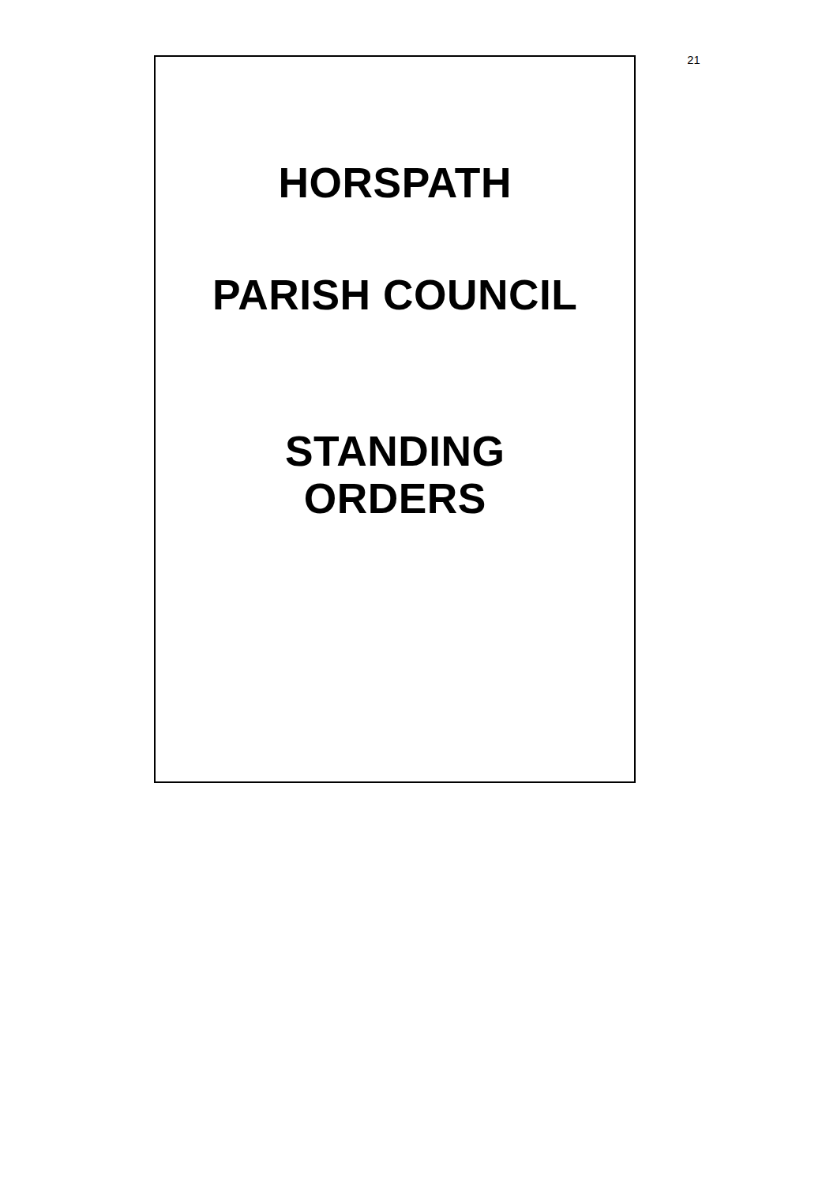21
HORSPATH PARISH COUNCIL
STANDING ORDERS